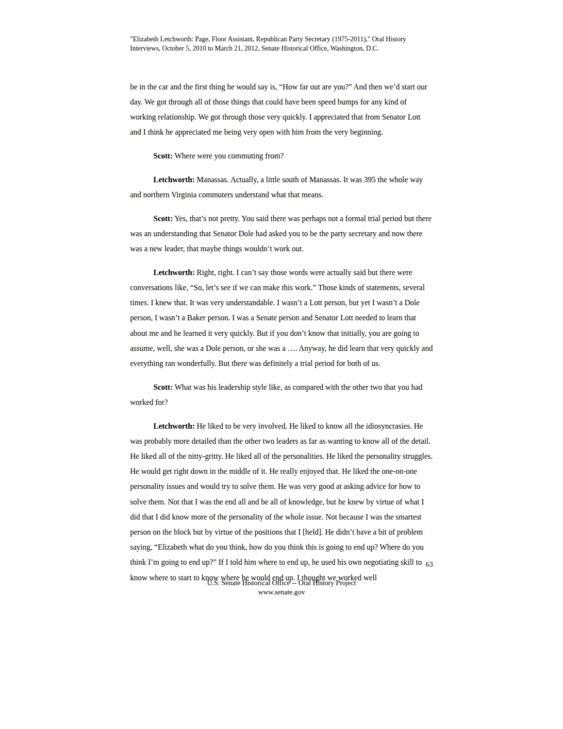"Elizabeth Letchworth: Page, Floor Assistant, Republican Party Secretary (1975-2011)," Oral History Interviews, October 5, 2010 to March 21, 2012, Senate Historical Office, Washington, D.C.
be in the car and the first thing he would say is, “How far out are you?” And then we’d start our day. We got through all of those things that could have been speed bumps for any kind of working relationship. We got through those very quickly. I appreciated that from Senator Lott and I think he appreciated me being very open with him from the very beginning.
Scott: Where were you commuting from?
Letchworth: Manassas. Actually, a little south of Manassas. It was 395 the whole way and northern Virginia commuters understand what that means.
Scott: Yes, that’s not pretty. You said there was perhaps not a formal trial period but there was an understanding that Senator Dole had asked you to be the party secretary and now there was a new leader, that maybe things wouldn’t work out.
Letchworth: Right, right. I can’t say those words were actually said but there were conversations like, “So, let’s see if we can make this work.” Those kinds of statements, several times. I knew that. It was very understandable. I wasn’t a Lott person, but yet I wasn’t a Dole person, I wasn’t a Baker person. I was a Senate person and Senator Lott needed to learn that about me and he learned it very quickly. But if you don’t know that initially, you are going to assume, well, she was a Dole person, or she was a …. Anyway, he did learn that very quickly and everything ran wonderfully. But there was definitely a trial period for both of us.
Scott: What was his leadership style like, as compared with the other two that you had worked for?
Letchworth: He liked to be very involved. He liked to know all the idiosyncrasies. He was probably more detailed than the other two leaders as far as wanting to know all of the detail. He liked all of the nitty-gritty. He liked all of the personalities. He liked the personality struggles. He would get right down in the middle of it. He really enjoyed that. He liked the one-on-one personality issues and would try to solve them. He was very good at asking advice for how to solve them. Not that I was the end all and be all of knowledge, but he knew by virtue of what I did that I did know more of the personality of the whole issue. Not because I was the smartest person on the block but by virtue of the positions that I [held]. He didn’t have a bit of problem saying, “Elizabeth what do you think, how do you think this is going to end up? Where do you think I’m going to end up?” If I told him where to end up, he used his own negotiating skill to know where to start to know where he would end up. I thought we worked well
63
U.S. Senate Historical Office -- Oral History Project
www.senate.gov